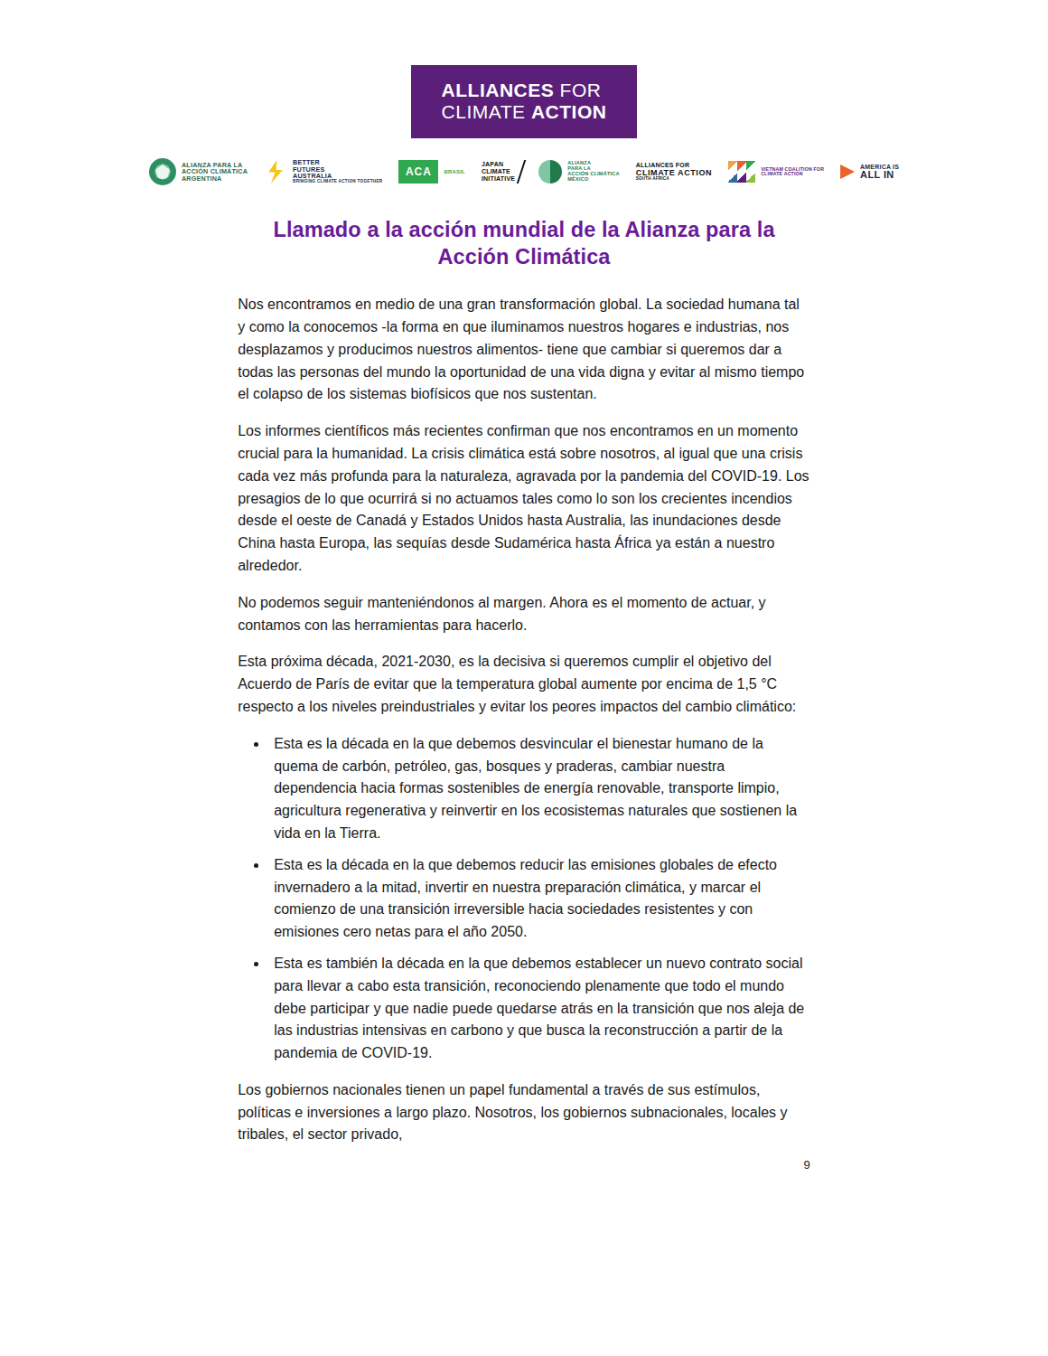ALLIANCES FOR
CLIMATE ACTION
Alianza para la
Acción Climática
Argentina
BETTER
FUTURES
AUSTRALIABRINGING CLIMATE ACTION TOGETHER
ACA BRASIL
JAPAN
CLIMATE
INITIATIVE
Alianza
para la
Acción Climática
MÉXICO
ALLIANCES FOR
CLIMATE ACTION SOUTH AFRICA
Vietnam Coalition for
CLIMATE ACTION
AMERICA ISALL IN
Llamado a la acción mundial de la Alianza para la Acción Climática
Nos encontramos en medio de una gran transformación global. La sociedad humana tal y como la conocemos -la forma en que iluminamos nuestros hogares e industrias, nos desplazamos y producimos nuestros alimentos- tiene que cambiar si queremos dar a todas las personas del mundo la oportunidad de una vida digna y evitar al mismo tiempo el colapso de los sistemas biofísicos que nos sustentan.
Los informes científicos más recientes confirman que nos encontramos en un momento crucial para la humanidad. La crisis climática está sobre nosotros, al igual que una crisis cada vez más profunda para la naturaleza, agravada por la pandemia del COVID-19. Los presagios de lo que ocurrirá si no actuamos tales como lo son los crecientes incendios desde el oeste de Canadá y Estados Unidos hasta Australia, las inundaciones desde China hasta Europa, las sequías desde Sudamérica hasta África ya están a nuestro alrededor.
No podemos seguir manteniéndonos al margen. Ahora es el momento de actuar, y contamos con las herramientas para hacerlo.
Esta próxima década, 2021-2030, es la decisiva si queremos cumplir el objetivo del Acuerdo de París de evitar que la temperatura global aumente por encima de 1,5 °C respecto a los niveles preindustriales y evitar los peores impactos del cambio climático:
Esta es la década en la que debemos desvincular el bienestar humano de la quema de carbón, petróleo, gas, bosques y praderas, cambiar nuestra dependencia hacia formas sostenibles de energía renovable, transporte limpio, agricultura regenerativa y reinvertir en los ecosistemas naturales que sostienen la vida en la Tierra.
Esta es la década en la que debemos reducir las emisiones globales de efecto invernadero a la mitad, invertir en nuestra preparación climática, y marcar el comienzo de una transición irreversible hacia sociedades resistentes y con emisiones cero netas para el año 2050.
Esta es también la década en la que debemos establecer un nuevo contrato social para llevar a cabo esta transición, reconociendo plenamente que todo el mundo debe participar y que nadie puede quedarse atrás en la transición que nos aleja de las industrias intensivas en carbono y que busca la reconstrucción a partir de la pandemia de COVID-19.
Los gobiernos nacionales tienen un papel fundamental a través de sus estímulos, políticas e inversiones a largo plazo. Nosotros, los gobiernos subnacionales, locales y tribales, el sector privado,
9